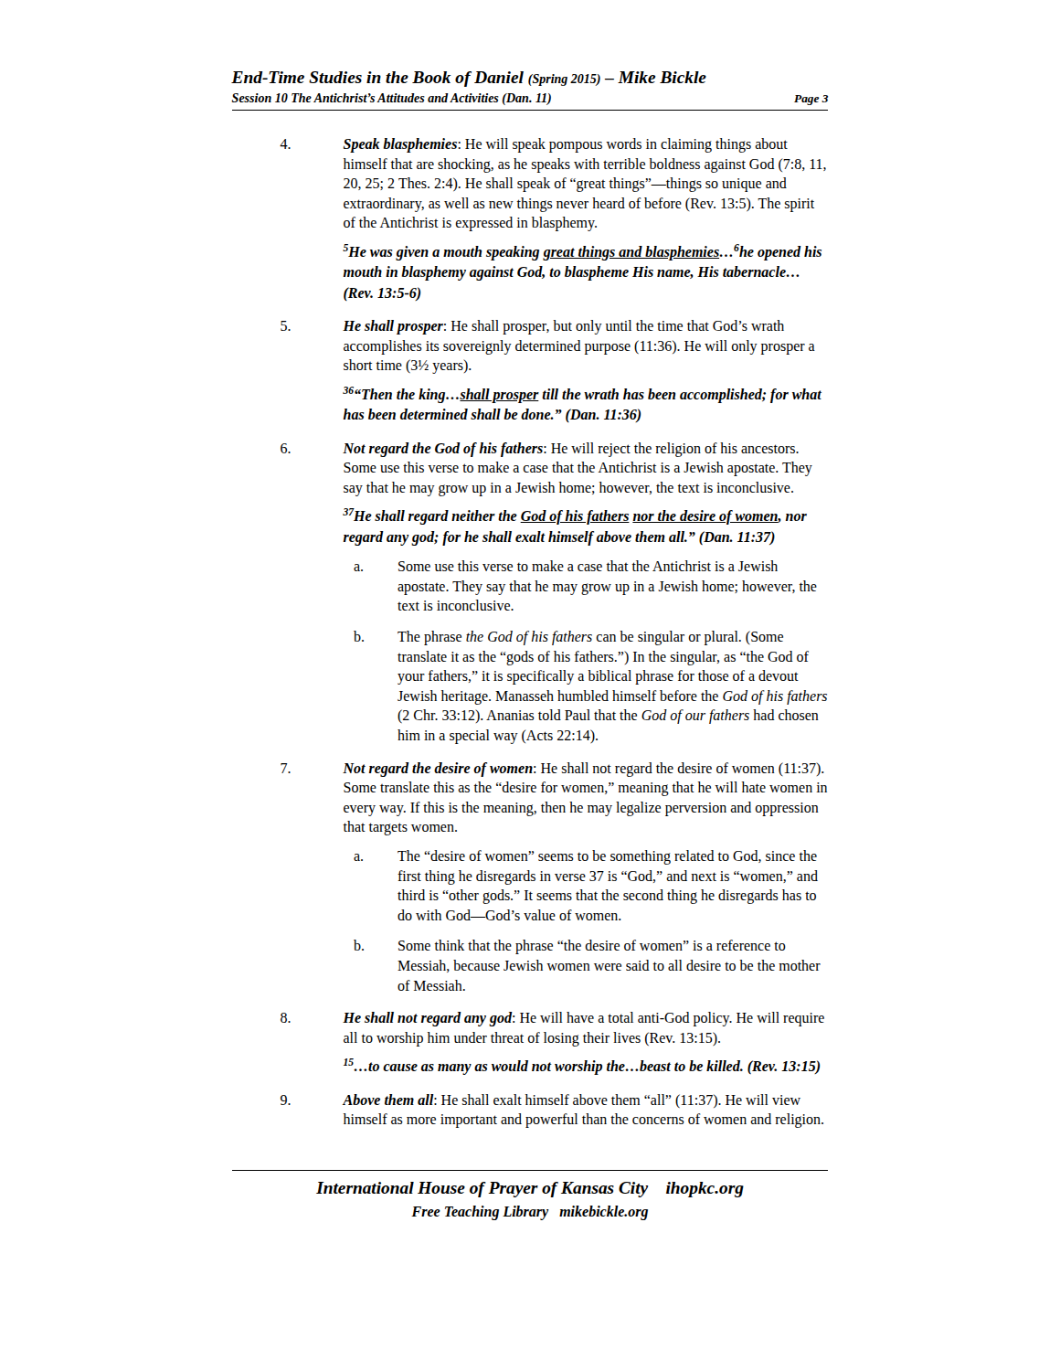End-Time Studies in the Book of Daniel (Spring 2015) – Mike Bickle
Session 10 The Antichrist’s Attitudes and Activities (Dan. 11) Page 3
4.
Speak blasphemies: He will speak pompous words in claiming things about himself that are shocking, as he speaks with terrible boldness against God (7:8, 11, 20, 25; 2 Thes. 2:4). He shall speak of “great things”—things so unique and extraordinary, as well as new things never heard of before (Rev. 13:5). The spirit of the Antichrist is expressed in blasphemy.
5He was given a mouth speaking great things and blasphemies…6he opened his mouth in blasphemy against God, to blaspheme His name, His tabernacle… (Rev. 13:5-6)
5.
He shall prosper: He shall prosper, but only until the time that God’s wrath accomplishes its sovereignly determined purpose (11:36). He will only prosper a short time (3½ years).
36“Then the king…shall prosper till the wrath has been accomplished; for what has been determined shall be done.” (Dan. 11:36)
6.
Not regard the God of his fathers: He will reject the religion of his ancestors. Some use this verse to make a case that the Antichrist is a Jewish apostate. They say that he may grow up in a Jewish home; however, the text is inconclusive.
37He shall regard neither the God of his fathers nor the desire of women, nor regard any god; for he shall exalt himself above them all.” (Dan. 11:37)
a.
Some use this verse to make a case that the Antichrist is a Jewish apostate. They say that he may grow up in a Jewish home; however, the text is inconclusive.
b.
The phrase the God of his fathers can be singular or plural. (Some translate it as the “gods of his fathers.”) In the singular, as “the God of your fathers,” it is specifically a biblical phrase for those of a devout Jewish heritage. Manasseh humbled himself before the God of his fathers (2 Chr. 33:12). Ananias told Paul that the God of our fathers had chosen him in a special way (Acts 22:14).
7.
Not regard the desire of women: He shall not regard the desire of women (11:37). Some translate this as the “desire for women,” meaning that he will hate women in every way. If this is the meaning, then he may legalize perversion and oppression that targets women.
a.
The “desire of women” seems to be something related to God, since the first thing he disregards in verse 37 is “God,” and next is “women,” and third is “other gods.” It seems that the second thing he disregards has to do with God—God’s value of women.
b.
Some think that the phrase “the desire of women” is a reference to Messiah, because Jewish women were said to all desire to be the mother of Messiah.
8.
He shall not regard any god: He will have a total anti-God policy. He will require all to worship him under threat of losing their lives (Rev. 13:15).
15…to cause as many as would not worship the…beast to be killed. (Rev. 13:15)
9.
Above them all: He shall exalt himself above them “all” (11:37). He will view himself as more important and powerful than the concerns of women and religion.
International House of Prayer of Kansas City ihopkc.org
Free Teaching Library mikebickle.org